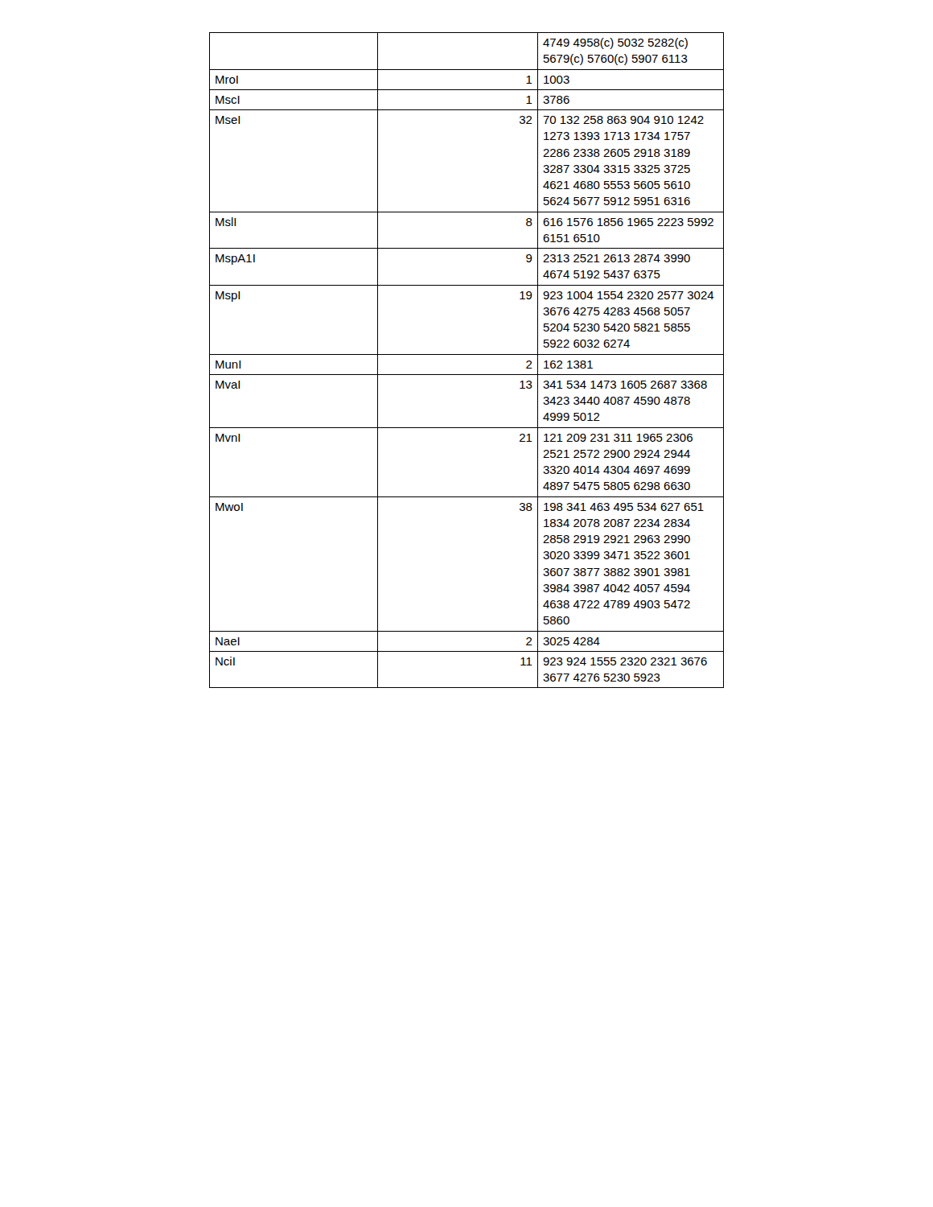| | | 4749 4958(c) 5032 5282(c) 5679(c) 5760(c) 5907 6113 |
| MroI | 1 | 1003 |
| MscI | 1 | 3786 |
| MseI | 32 | 70 132 258 863 904 910 1242 1273 1393 1713 1734 1757 2286 2338 2605 2918 3189 3287 3304 3315 3325 3725 4621 4680 5553 5605 5610 5624 5677 5912 5951 6316 |
| MslI | 8 | 616 1576 1856 1965 2223 5992 6151 6510 |
| MspA1I | 9 | 2313 2521 2613 2874 3990 4674 5192 5437 6375 |
| MspI | 19 | 923 1004 1554 2320 2577 3024 3676 4275 4283 4568 5057 5204 5230 5420 5821 5855 5922 6032 6274 |
| MunI | 2 | 162 1381 |
| MvaI | 13 | 341 534 1473 1605 2687 3368 3423 3440 4087 4590 4878 4999 5012 |
| MvnI | 21 | 121 209 231 311 1965 2306 2521 2572 2900 2924 2944 3320 4014 4304 4697 4699 4897 5475 5805 6298 6630 |
| MwoI | 38 | 198 341 463 495 534 627 651 1834 2078 2087 2234 2834 2858 2919 2921 2963 2990 3020 3399 3471 3522 3601 3607 3877 3882 3901 3981 3984 3987 4042 4057 4594 4638 4722 4789 4903 5472 5860 |
| NaeI | 2 | 3025 4284 |
| NciI | 11 | 923 924 1555 2320 2321 3676 3677 4276 5230 5923 |